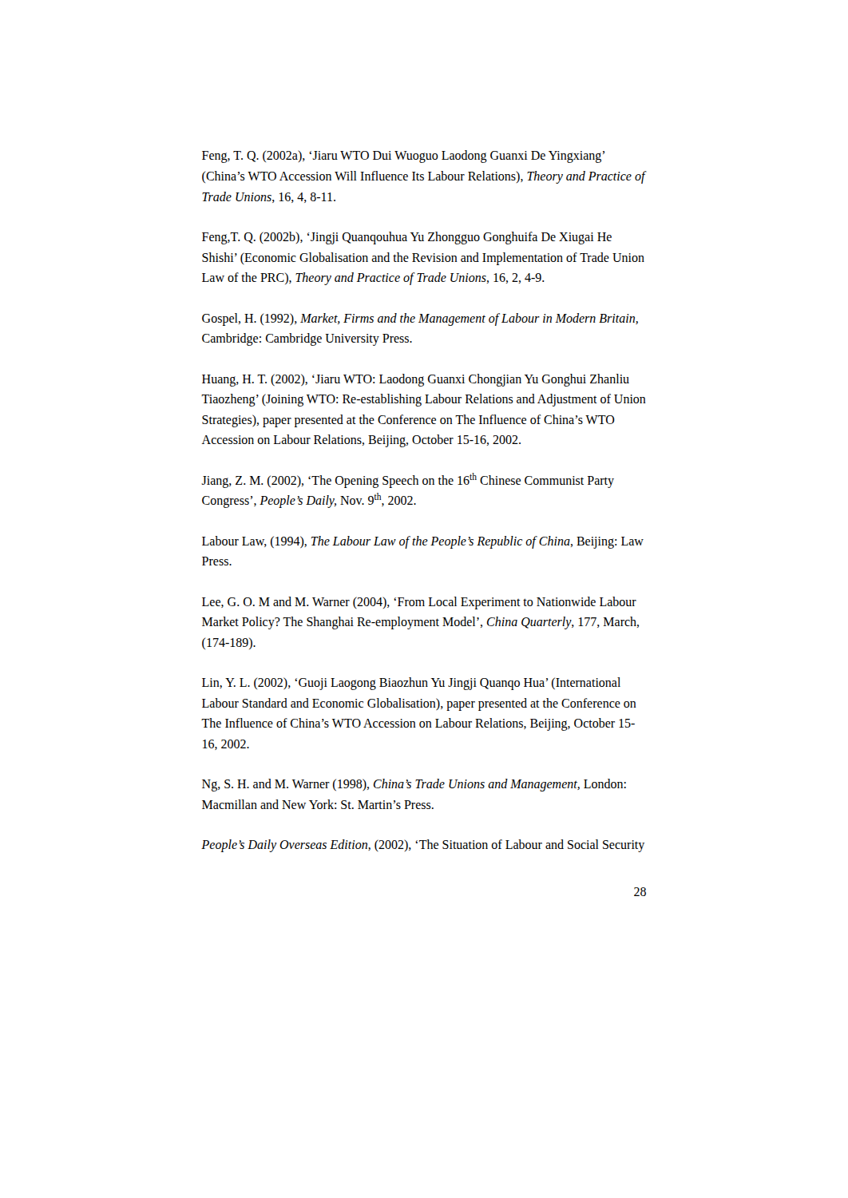Feng, T. Q. (2002a), ‘Jiaru WTO Dui Wuoguo Laodong Guanxi De Yingxiang’ (China’s WTO Accession Will Influence Its Labour Relations), Theory and Practice of Trade Unions, 16, 4, 8-11.
Feng,T. Q. (2002b), ‘Jingji Quanqouhua Yu Zhongguo Gonghuifa De Xiugai He Shishi’ (Economic Globalisation and the Revision and Implementation of Trade Union Law of the PRC), Theory and Practice of Trade Unions, 16, 2, 4-9.
Gospel, H. (1992), Market, Firms and the Management of Labour in Modern Britain, Cambridge: Cambridge University Press.
Huang, H. T. (2002), ‘Jiaru WTO: Laodong Guanxi Chongjian Yu Gonghui Zhanliu Tiaozheng’ (Joining WTO: Re-establishing Labour Relations and Adjustment of Union Strategies), paper presented at the Conference on The Influence of China’s WTO Accession on Labour Relations, Beijing, October 15-16, 2002.
Jiang, Z. M. (2002), ‘The Opening Speech on the 16th Chinese Communist Party Congress’, People’s Daily, Nov. 9th, 2002.
Labour Law, (1994), The Labour Law of the People’s Republic of China, Beijing: Law Press.
Lee, G. O. M and M. Warner (2004), ‘From Local Experiment to Nationwide Labour Market Policy? The Shanghai Re-employment Model’, China Quarterly, 177, March, (174-189).
Lin, Y. L. (2002), ‘Guoji Laogong Biaozhun Yu Jingji Quanqo Hua’ (International Labour Standard and Economic Globalisation), paper presented at the Conference on The Influence of China’s WTO Accession on Labour Relations, Beijing, October 15-16, 2002.
Ng, S. H. and M. Warner (1998), China’s Trade Unions and Management, London: Macmillan and New York: St. Martin’s Press.
People’s Daily Overseas Edition, (2002), ‘The Situation of Labour and Social Security
28